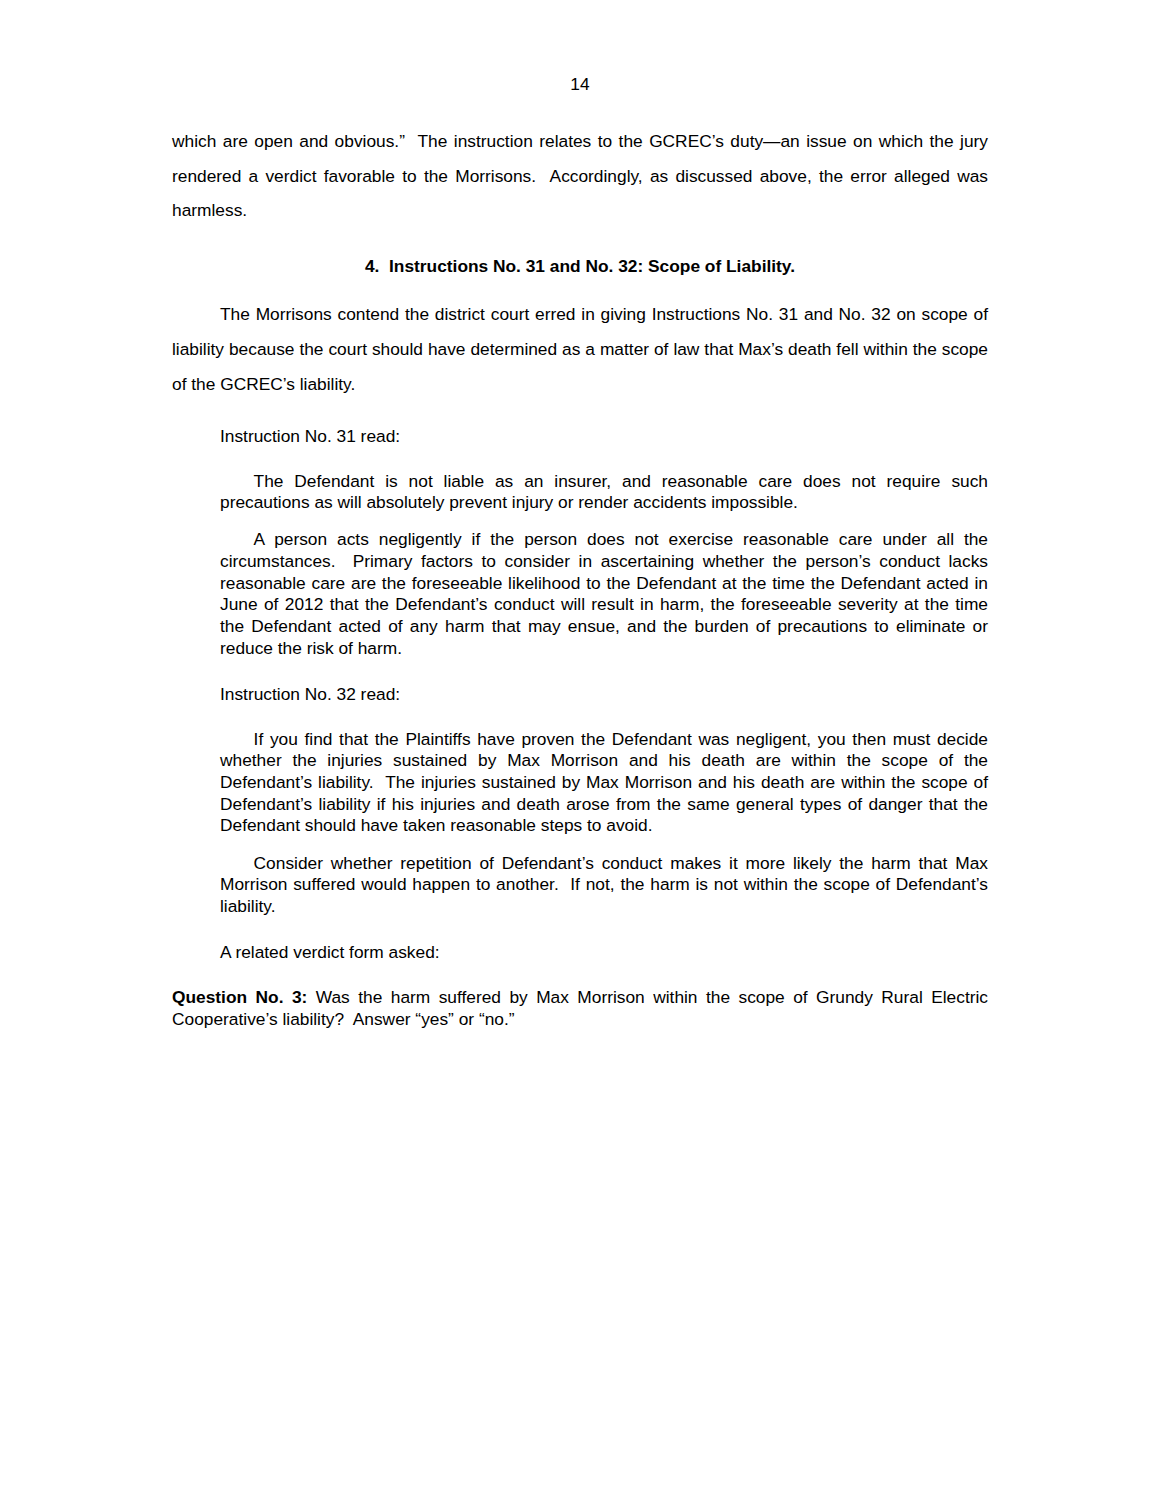14
which are open and obvious.” The instruction relates to the GCREC’s duty—an issue on which the jury rendered a verdict favorable to the Morrisons. Accordingly, as discussed above, the error alleged was harmless.
4. Instructions No. 31 and No. 32: Scope of Liability.
The Morrisons contend the district court erred in giving Instructions No. 31 and No. 32 on scope of liability because the court should have determined as a matter of law that Max’s death fell within the scope of the GCREC’s liability.
Instruction No. 31 read:
The Defendant is not liable as an insurer, and reasonable care does not require such precautions as will absolutely prevent injury or render accidents impossible.
A person acts negligently if the person does not exercise reasonable care under all the circumstances. Primary factors to consider in ascertaining whether the person’s conduct lacks reasonable care are the foreseeable likelihood to the Defendant at the time the Defendant acted in June of 2012 that the Defendant’s conduct will result in harm, the foreseeable severity at the time the Defendant acted of any harm that may ensue, and the burden of precautions to eliminate or reduce the risk of harm.
Instruction No. 32 read:
If you find that the Plaintiffs have proven the Defendant was negligent, you then must decide whether the injuries sustained by Max Morrison and his death are within the scope of the Defendant’s liability. The injuries sustained by Max Morrison and his death are within the scope of Defendant’s liability if his injuries and death arose from the same general types of danger that the Defendant should have taken reasonable steps to avoid.
Consider whether repetition of Defendant’s conduct makes it more likely the harm that Max Morrison suffered would happen to another. If not, the harm is not within the scope of Defendant’s liability.
A related verdict form asked:
Question No. 3: Was the harm suffered by Max Morrison within the scope of Grundy Rural Electric Cooperative’s liability? Answer “yes” or “no.”